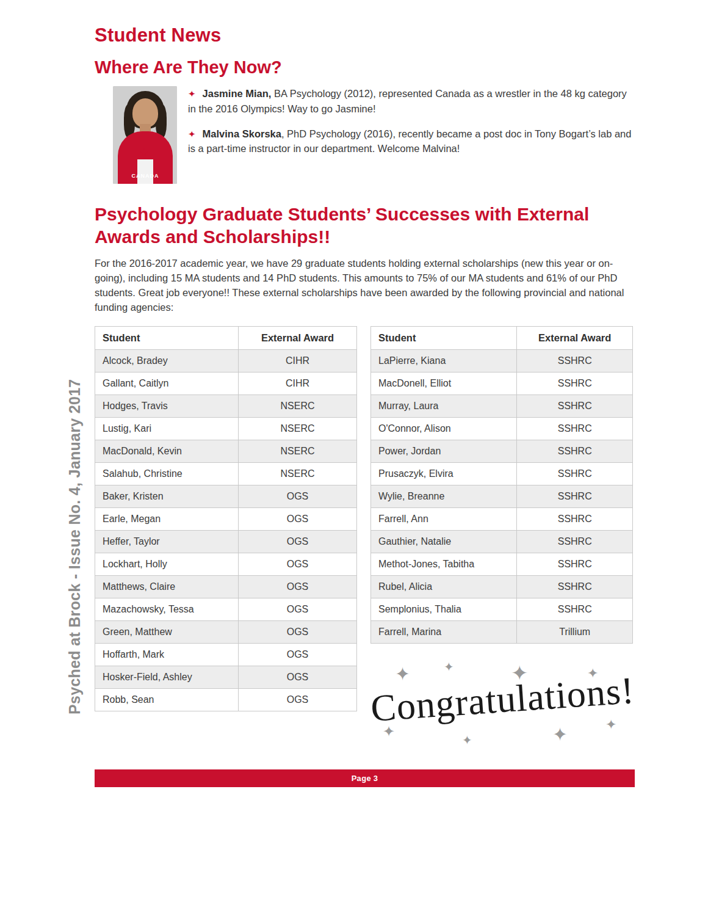Psyched at Brock - Issue No. 4, January 2017
Student News
Where Are They Now?
CANADA
✦ Jasmine Mian, BA Psychology (2012), represented Canada as a wrestler in the 48 kg category in the 2016 Olympics! Way to go Jasmine!
✦ Malvina Skorska, PhD Psychology (2016), recently became a post doc in Tony Bogart’s lab and is a part-time instructor in our department. Welcome Malvina!
Psychology Graduate Students’ Successes with External Awards and Scholarships!!
For the 2016-2017 academic year, we have 29 graduate students holding external scholarships (new this year or on-going), including 15 MA students and 14 PhD students. This amounts to 75% of our MA students and 61% of our PhD students. Great job everyone!! These external scholarships have been awarded by the following provincial and national funding agencies:
| Student | External Award |
| --- | --- |
| Alcock, Bradey | CIHR |
| Gallant, Caitlyn | CIHR |
| Hodges, Travis | NSERC |
| Lustig, Kari | NSERC |
| MacDonald, Kevin | NSERC |
| Salahub, Christine | NSERC |
| Baker, Kristen | OGS |
| Earle, Megan | OGS |
| Heffer, Taylor | OGS |
| Lockhart, Holly | OGS |
| Matthews, Claire | OGS |
| Mazachowsky, Tessa | OGS |
| Green, Matthew | OGS |
| Hoffarth, Mark | OGS |
| Hosker-Field, Ashley | OGS |
| Robb, Sean | OGS |
| Student | External Award |
| --- | --- |
| LaPierre, Kiana | SSHRC |
| MacDonell, Elliot | SSHRC |
| Murray, Laura | SSHRC |
| O'Connor, Alison | SSHRC |
| Power, Jordan | SSHRC |
| Prusaczyk, Elvira | SSHRC |
| Wylie, Breanne | SSHRC |
| Farrell, Ann | SSHRC |
| Gauthier, Natalie | SSHRC |
| Methot-Jones, Tabitha | SSHRC |
| Rubel, Alicia | SSHRC |
| Semplonius, Thalia | SSHRC |
| Farrell, Marina | Trillium |
✦ ✦ ✦ ✦ ✦ ✦ ✦ ✦
Congratulations!
Page 3